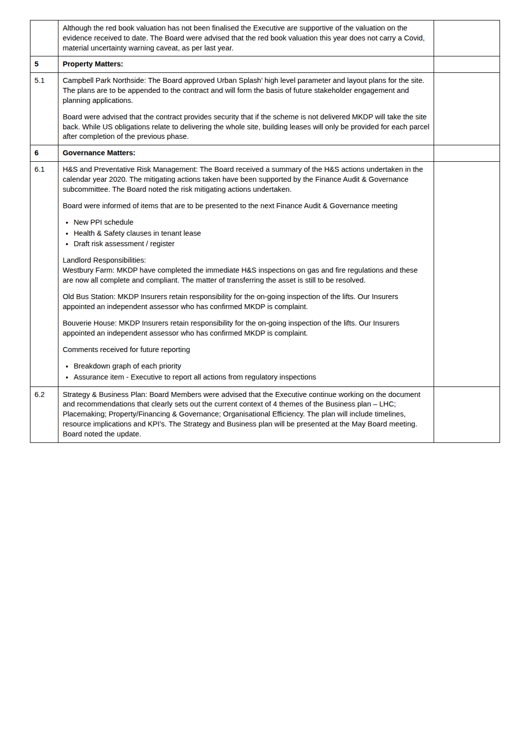| | Although the red book valuation has not been finalised the Executive are supportive of the valuation on the evidence received to date. The Board were advised that the red book valuation this year does not carry a Covid, material uncertainty warning caveat, as per last year. | |
| 5 | Property Matters: | |
| 5.1 | Campbell Park Northside: The Board approved Urban Splash’ high level parameter and layout plans for the site. The plans are to be appended to the contract and will form the basis of future stakeholder engagement and planning applications. Board were advised that the contract provides security that if the scheme is not delivered MKDP will take the site back. While US obligations relate to delivering the whole site, building leases will only be provided for each parcel after completion of the previous phase. | |
| 6 | Governance Matters: | |
| 6.1 | H&S and Preventative Risk Management: The Board received a summary of the H&S actions undertaken in the calendar year 2020. The mitigating actions taken have been supported by the Finance Audit & Governance subcommittee. The Board noted the risk mitigating actions undertaken. Board were informed of items that are to be presented to the next Finance Audit & Governance meeting New PPI schedule Health & Safety clauses in tenant lease Draft risk assessment / register Landlord Responsibilities: Westbury Farm: MKDP have completed the immediate H&S inspections on gas and fire regulations and these are now all complete and compliant. The matter of transferring the asset is still to be resolved. Old Bus Station: MKDP Insurers retain responsibility for the on-going inspection of the lifts. Our Insurers appointed an independent assessor who has confirmed MKDP is complaint. Bouverie House: MKDP Insurers retain responsibility for the on-going inspection of the lifts. Our Insurers appointed an independent assessor who has confirmed MKDP is complaint. Comments received for future reporting Breakdown graph of each priority Assurance item - Executive to report all actions from regulatory inspections | |
| 6.2 | Strategy & Business Plan: Board Members were advised that the Executive continue working on the document and recommendations that clearly sets out the current context of 4 themes of the Business plan – LHC; Placemaking; Property/Financing & Governance; Organisational Efficiency. The plan will include timelines, resource implications and KPI’s. The Strategy and Business plan will be presented at the May Board meeting. Board noted the update. | |